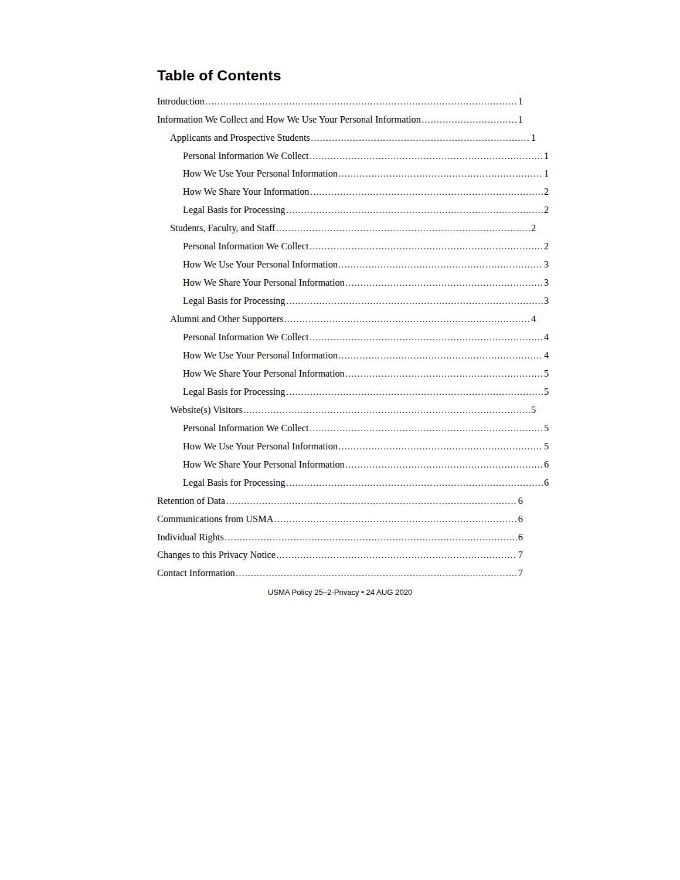Table of Contents
Introduction.................................................................................................................................. 1
Information We Collect and How We Use Your Personal Information..................................................... 1
Applicants and Prospective Students..................................................................................................... 1
Personal Information We Collect..................................................................................................... 1
How We Use Your Personal Information.......................................................................................... 1
How We Share Your Information..................................................................................................... 2
Legal Basis for Processing..................................................................................................... 2
Students, Faculty, and Staff..................................................................................................... 2
Personal Information We Collect..................................................................................................... 2
How We Use Your Personal Information.......................................................................................... 3
How We Share Your Personal Information.......................................................................................... 3
Legal Basis for Processing..................................................................................................... 3
Alumni and Other Supporters..................................................................................................... 4
Personal Information We Collect..................................................................................................... 4
How We Use Your Personal Information.......................................................................................... 4
How We Share Your Personal Information.......................................................................................... 5
Legal Basis for Processing..................................................................................................... 5
Website(s) Visitors..................................................................................................... 5
Personal Information We Collect..................................................................................................... 5
How We Use Your Personal Information.......................................................................................... 5
How We Share Your Personal Information.......................................................................................... 6
Legal Basis for Processing..................................................................................................... 6
Retention of Data..................................................................................................... 6
Communications from USMA..................................................................................................... 6
Individual Rights..................................................................................................... 6
Changes to this Privacy Notice..................................................................................................... 7
Contact Information..................................................................................................... 7
USMA Policy 25–2-Privacy • 24 AUG 2020